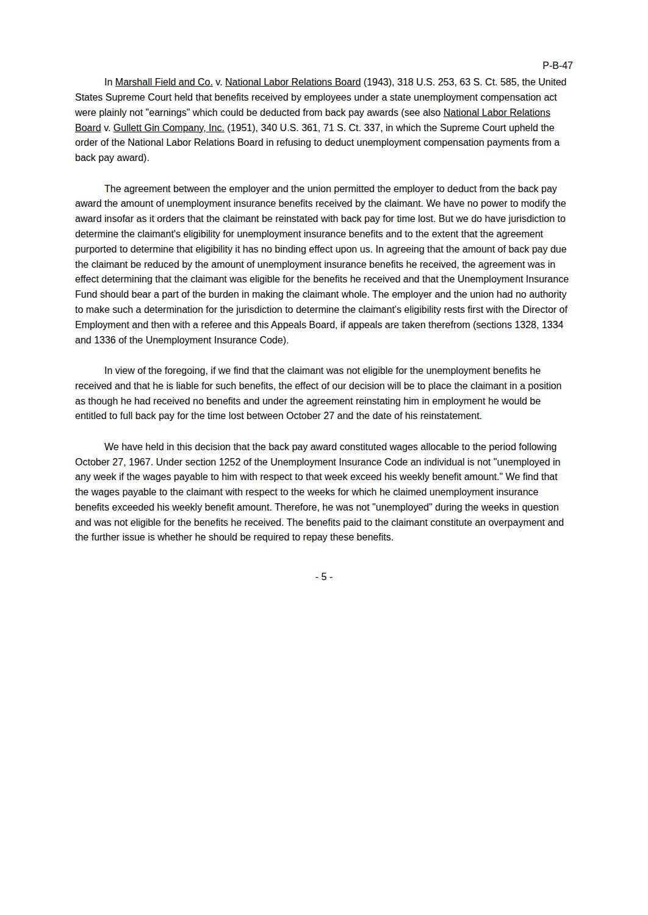P-B-47
In Marshall Field and Co. v. National Labor Relations Board (1943), 318 U.S. 253, 63 S. Ct. 585, the United States Supreme Court held that benefits received by employees under a state unemployment compensation act were plainly not "earnings" which could be deducted from back pay awards (see also National Labor Relations Board v. Gullett Gin Company, Inc. (1951), 340 U.S. 361, 71 S. Ct. 337, in which the Supreme Court upheld the order of the National Labor Relations Board in refusing to deduct unemployment compensation payments from a back pay award).
The agreement between the employer and the union permitted the employer to deduct from the back pay award the amount of unemployment insurance benefits received by the claimant. We have no power to modify the award insofar as it orders that the claimant be reinstated with back pay for time lost. But we do have jurisdiction to determine the claimant's eligibility for unemployment insurance benefits and to the extent that the agreement purported to determine that eligibility it has no binding effect upon us. In agreeing that the amount of back pay due the claimant be reduced by the amount of unemployment insurance benefits he received, the agreement was in effect determining that the claimant was eligible for the benefits he received and that the Unemployment Insurance Fund should bear a part of the burden in making the claimant whole. The employer and the union had no authority to make such a determination for the jurisdiction to determine the claimant's eligibility rests first with the Director of Employment and then with a referee and this Appeals Board, if appeals are taken therefrom (sections 1328, 1334 and 1336 of the Unemployment Insurance Code).
In view of the foregoing, if we find that the claimant was not eligible for the unemployment benefits he received and that he is liable for such benefits, the effect of our decision will be to place the claimant in a position as though he had received no benefits and under the agreement reinstating him in employment he would be entitled to full back pay for the time lost between October 27 and the date of his reinstatement.
We have held in this decision that the back pay award constituted wages allocable to the period following October 27, 1967. Under section 1252 of the Unemployment Insurance Code an individual is not "unemployed in any week if the wages payable to him with respect to that week exceed his weekly benefit amount." We find that the wages payable to the claimant with respect to the weeks for which he claimed unemployment insurance benefits exceeded his weekly benefit amount. Therefore, he was not "unemployed" during the weeks in question and was not eligible for the benefits he received. The benefits paid to the claimant constitute an overpayment and the further issue is whether he should be required to repay these benefits.
- 5 -